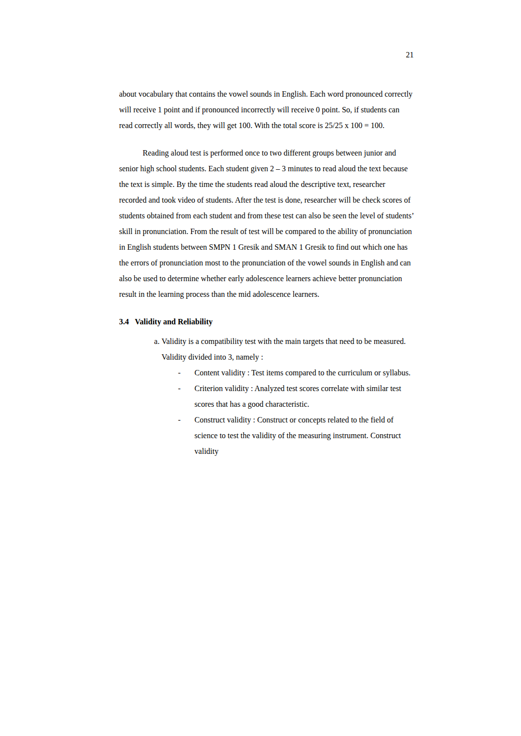21
about vocabulary that contains the vowel sounds in English. Each word pronounced correctly will receive 1 point and if pronounced incorrectly will receive 0 point. So, if students can read correctly all words, they will get 100. With the total score is 25/25 x 100 = 100.
Reading aloud test is performed once to two different groups between junior and senior high school students. Each student given 2 – 3 minutes to read aloud the text because the text is simple. By the time the students read aloud the descriptive text, researcher recorded and took video of students. After the test is done, researcher will be check scores of students obtained from each student and from these test can also be seen the level of students’ skill in pronunciation. From the result of test will be compared to the ability of pronunciation in English students between SMPN 1 Gresik and SMAN 1 Gresik to find out which one has the errors of pronunciation most to the pronunciation of the vowel sounds in English and can also be used to determine whether early adolescence learners achieve better pronunciation result in the learning process than the mid adolescence learners.
3.4 Validity and Reliability
Validity is a compatibility test with the main targets that need to be measured. Validity divided into 3, namely :
Content validity : Test items compared to the curriculum or syllabus.
Criterion validity : Analyzed test scores correlate with similar test scores that has a good characteristic.
Construct validity : Construct or concepts related to the field of science to test the validity of the measuring instrument. Construct validity